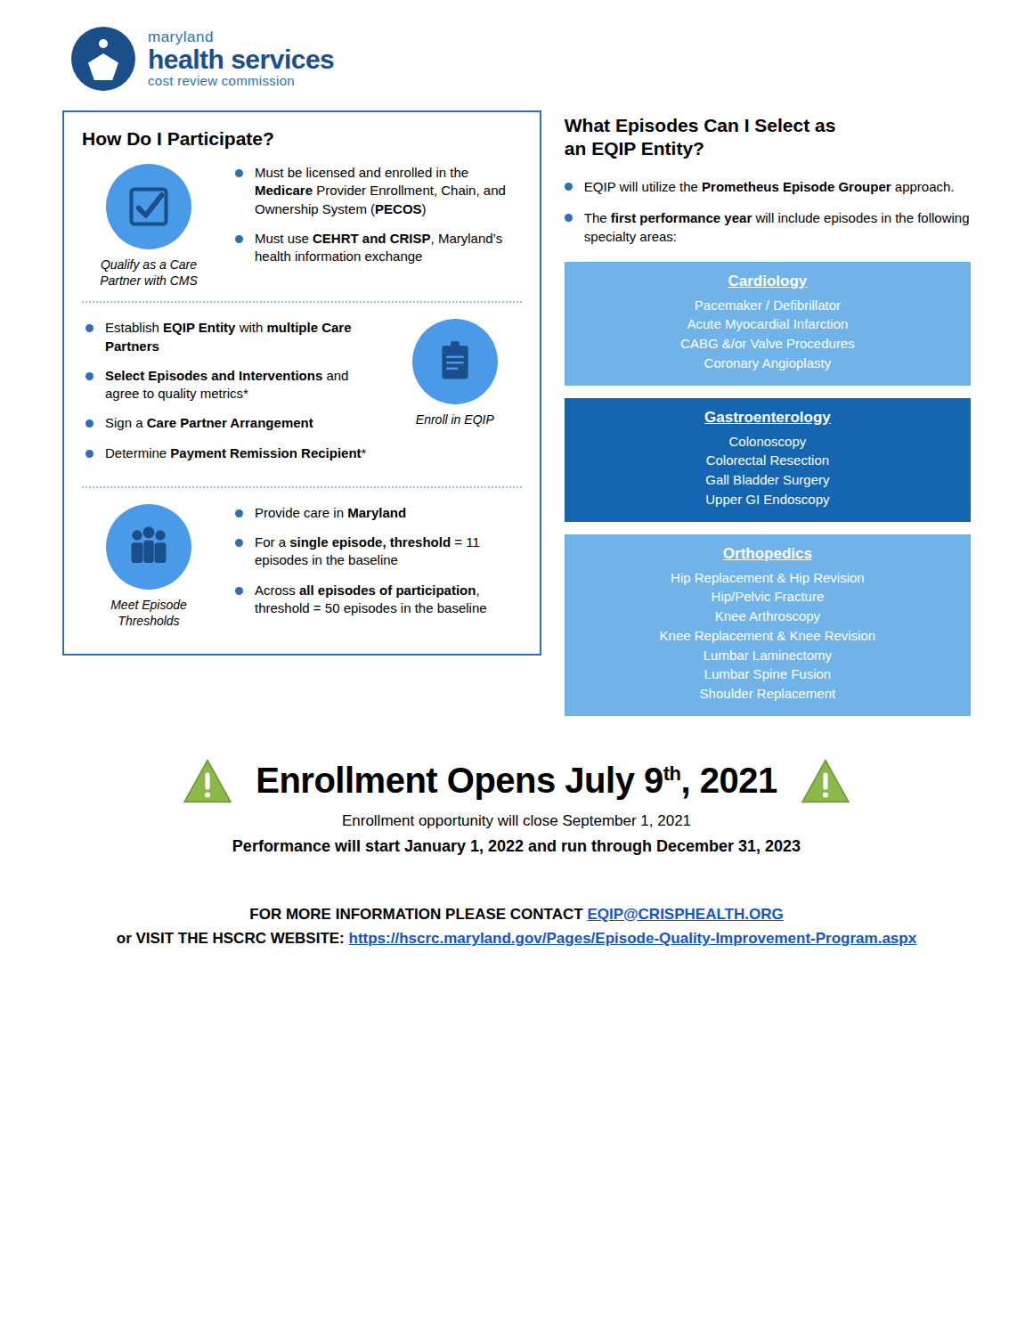maryland
health services
cost review commission
How Do I Participate?
Qualify as a Care
Partner with CMS
Must be licensed and enrolled in the Medicare Provider Enrollment, Chain, and Ownership System (PECOS)
Must use CEHRT and CRISP, Maryland’s health information exchange
Enroll in EQIP
Establish EQIP Entity with multiple Care Partners
Select Episodes and Interventions and agree to quality metrics*
Sign a Care Partner Arrangement
Determine Payment Remission Recipient*
Meet Episode
Thresholds
Provide care in Maryland
For a single episode, threshold = 11 episodes in the baseline
Across all episodes of participation, threshold = 50 episodes in the baseline
What Episodes Can I Select as
an EQIP Entity?
EQIP will utilize the Prometheus Episode Grouper approach.
The first performance year will include episodes in the following specialty areas:
Cardiology
Pacemaker / Defibrillator
Acute Myocardial Infarction
CABG &/or Valve Procedures
Coronary Angioplasty
Gastroenterology
Colonoscopy
Colorectal Resection
Gall Bladder Surgery
Upper GI Endoscopy
Orthopedics
Hip Replacement & Hip Revision
Hip/Pelvic Fracture
Knee Arthroscopy
Knee Replacement & Knee Revision
Lumbar Laminectomy
Lumbar Spine Fusion
Shoulder Replacement
Enrollment Opens July 9th, 2021
Enrollment opportunity will close September 1, 2021
Performance will start January 1, 2022 and run through December 31, 2023
FOR MORE INFORMATION PLEASE CONTACT EQIP@CRISPHEALTH.ORG
or VISIT THE HSCRC WEBSITE: https://hscrc.maryland.gov/Pages/Episode-Quality-Improvement-Program.aspx